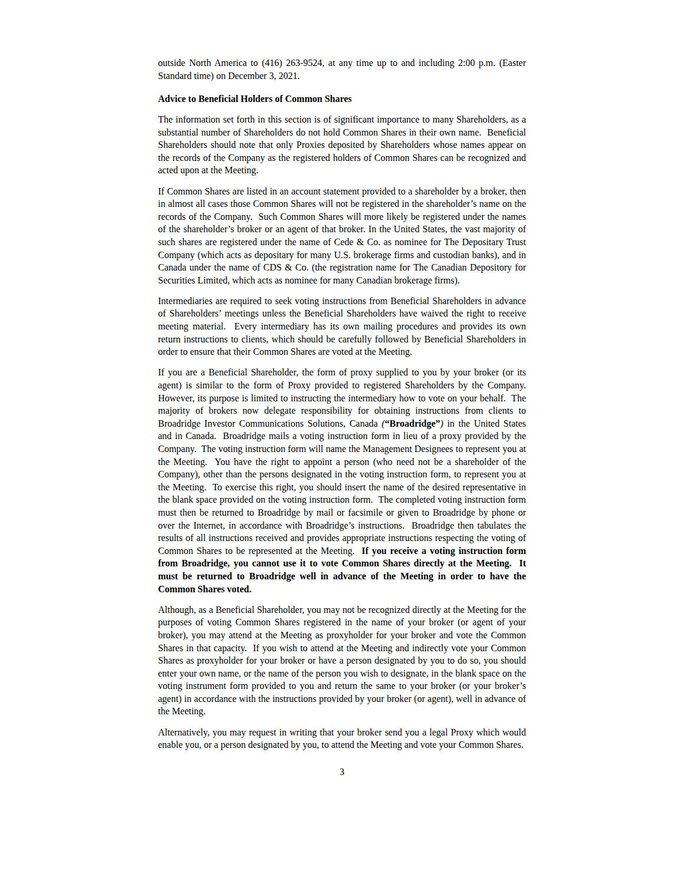outside North America to (416) 263-9524, at any time up to and including 2:00 p.m. (Easter Standard time) on December 3, 2021.
Advice to Beneficial Holders of Common Shares
The information set forth in this section is of significant importance to many Shareholders, as a substantial number of Shareholders do not hold Common Shares in their own name. Beneficial Shareholders should note that only Proxies deposited by Shareholders whose names appear on the records of the Company as the registered holders of Common Shares can be recognized and acted upon at the Meeting.
If Common Shares are listed in an account statement provided to a shareholder by a broker, then in almost all cases those Common Shares will not be registered in the shareholder’s name on the records of the Company. Such Common Shares will more likely be registered under the names of the shareholder’s broker or an agent of that broker. In the United States, the vast majority of such shares are registered under the name of Cede & Co. as nominee for The Depositary Trust Company (which acts as depositary for many U.S. brokerage firms and custodian banks), and in Canada under the name of CDS & Co. (the registration name for The Canadian Depository for Securities Limited, which acts as nominee for many Canadian brokerage firms).
Intermediaries are required to seek voting instructions from Beneficial Shareholders in advance of Shareholders’ meetings unless the Beneficial Shareholders have waived the right to receive meeting material. Every intermediary has its own mailing procedures and provides its own return instructions to clients, which should be carefully followed by Beneficial Shareholders in order to ensure that their Common Shares are voted at the Meeting.
If you are a Beneficial Shareholder, the form of proxy supplied to you by your broker (or its agent) is similar to the form of Proxy provided to registered Shareholders by the Company. However, its purpose is limited to instructing the intermediary how to vote on your behalf. The majority of brokers now delegate responsibility for obtaining instructions from clients to Broadridge Investor Communications Solutions, Canada (“Broadridge”) in the United States and in Canada. Broadridge mails a voting instruction form in lieu of a proxy provided by the Company. The voting instruction form will name the Management Designees to represent you at the Meeting. You have the right to appoint a person (who need not be a shareholder of the Company), other than the persons designated in the voting instruction form, to represent you at the Meeting. To exercise this right, you should insert the name of the desired representative in the blank space provided on the voting instruction form. The completed voting instruction form must then be returned to Broadridge by mail or facsimile or given to Broadridge by phone or over the Internet, in accordance with Broadridge’s instructions. Broadridge then tabulates the results of all instructions received and provides appropriate instructions respecting the voting of Common Shares to be represented at the Meeting. If you receive a voting instruction form from Broadridge, you cannot use it to vote Common Shares directly at the Meeting. It must be returned to Broadridge well in advance of the Meeting in order to have the Common Shares voted.
Although, as a Beneficial Shareholder, you may not be recognized directly at the Meeting for the purposes of voting Common Shares registered in the name of your broker (or agent of your broker), you may attend at the Meeting as proxyholder for your broker and vote the Common Shares in that capacity. If you wish to attend at the Meeting and indirectly vote your Common Shares as proxyholder for your broker or have a person designated by you to do so, you should enter your own name, or the name of the person you wish to designate, in the blank space on the voting instrument form provided to you and return the same to your broker (or your broker’s agent) in accordance with the instructions provided by your broker (or agent), well in advance of the Meeting.
Alternatively, you may request in writing that your broker send you a legal Proxy which would enable you, or a person designated by you, to attend the Meeting and vote your Common Shares.
3